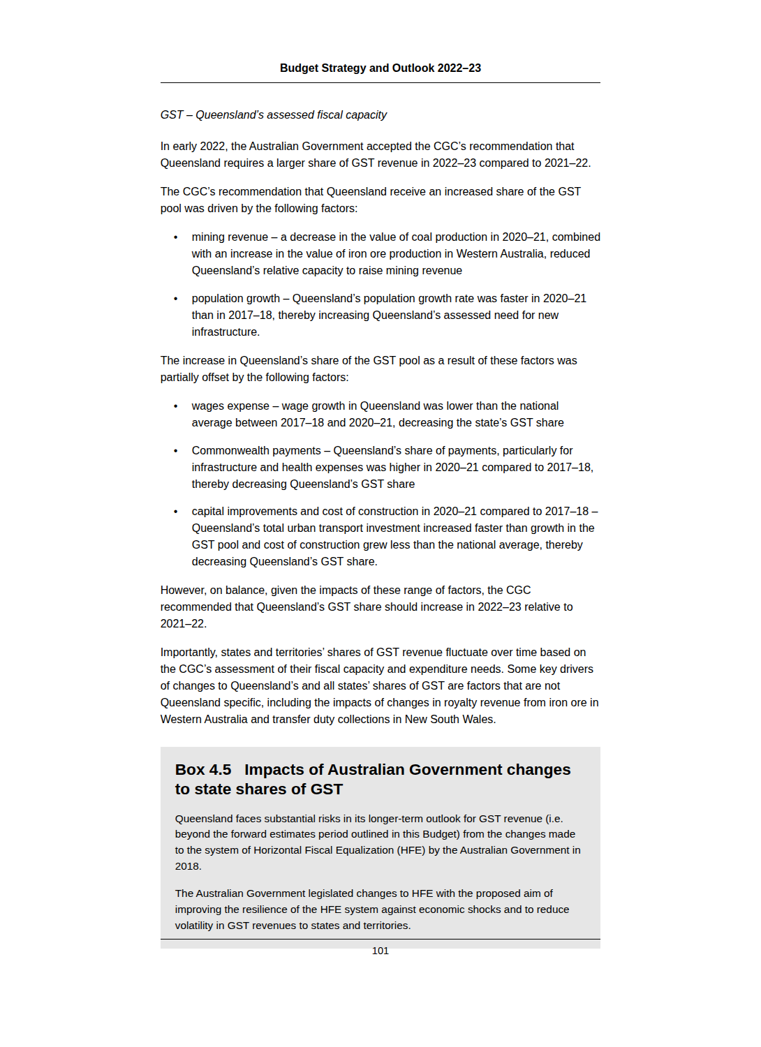Budget Strategy and Outlook 2022–23
GST – Queensland’s assessed fiscal capacity
In early 2022, the Australian Government accepted the CGC’s recommendation that Queensland requires a larger share of GST revenue in 2022–23 compared to 2021–22.
The CGC’s recommendation that Queensland receive an increased share of the GST pool was driven by the following factors:
mining revenue – a decrease in the value of coal production in 2020–21, combined with an increase in the value of iron ore production in Western Australia, reduced Queensland’s relative capacity to raise mining revenue
population growth – Queensland’s population growth rate was faster in 2020–21 than in 2017–18, thereby increasing Queensland’s assessed need for new infrastructure.
The increase in Queensland’s share of the GST pool as a result of these factors was partially offset by the following factors:
wages expense – wage growth in Queensland was lower than the national average between 2017–18 and 2020–21, decreasing the state’s GST share
Commonwealth payments – Queensland’s share of payments, particularly for infrastructure and health expenses was higher in 2020–21 compared to 2017–18, thereby decreasing Queensland’s GST share
capital improvements and cost of construction in 2020–21 compared to 2017–18 – Queensland’s total urban transport investment increased faster than growth in the GST pool and cost of construction grew less than the national average, thereby decreasing Queensland’s GST share.
However, on balance, given the impacts of these range of factors, the CGC recommended that Queensland’s GST share should increase in 2022–23 relative to 2021–22.
Importantly, states and territories’ shares of GST revenue fluctuate over time based on the CGC’s assessment of their fiscal capacity and expenditure needs. Some key drivers of changes to Queensland’s and all states’ shares of GST are factors that are not Queensland specific, including the impacts of changes in royalty revenue from iron ore in Western Australia and transfer duty collections in New South Wales.
Box 4.5 Impacts of Australian Government changes to state shares of GST
Queensland faces substantial risks in its longer-term outlook for GST revenue (i.e. beyond the forward estimates period outlined in this Budget) from the changes made to the system of Horizontal Fiscal Equalization (HFE) by the Australian Government in 2018.
The Australian Government legislated changes to HFE with the proposed aim of improving the resilience of the HFE system against economic shocks and to reduce volatility in GST revenues to states and territories.
101